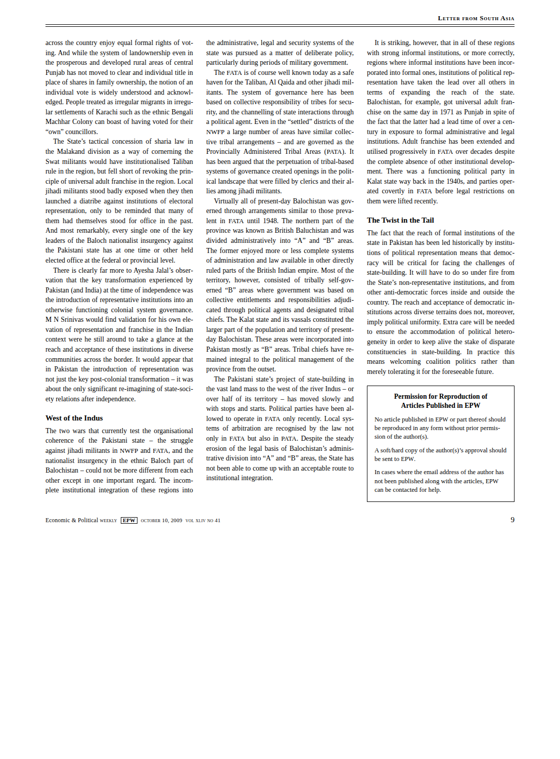Letter from South Asia
across the country enjoy equal formal rights of voting. And while the system of landownership even in the prosperous and developed rural areas of central Punjab has not moved to clear and individual title in place of shares in family ownership, the notion of an individual vote is widely understood and acknowledged. People treated as irregular migrants in irregular settlements of Karachi such as the ethnic Bengali Machhar Colony can boast of having voted for their “own” councillors.
The State’s tactical concession of sharia law in the Malakand division as a way of cornerning the Swat militants would have institutionalised Taliban rule in the region, but fell short of revoking the principle of universal adult franchise in the region. Local jihadi militants stood badly exposed when they then launched a diatribe against institutions of electoral representation, only to be reminded that many of them had themselves stood for office in the past. And most remarkably, every single one of the key leaders of the Baloch nationalist insurgency against the Pakistani state has at one time or other held elected office at the federal or provincial level.
There is clearly far more to Ayesha Jalal’s observation that the key transformation experienced by Pakistan (and India) at the time of independence was the introduction of representative institutions into an otherwise functioning colonial system governance. M N Srinivas would find validation for his own elevation of representation and franchise in the Indian context were he still around to take a glance at the reach and acceptance of these institutions in diverse communities across the border. It would appear that in Pakistan the introduction of representation was not just the key post-colonial transformation – it was about the only significant re-imagining of state-society relations after independence.
West of the Indus
The two wars that currently test the organisational coherence of the Pakistani state – the struggle against jihadi militants in NWFP and FATA, and the nationalist insurgency in the ethnic Baloch part of Balochistan – could not be more different from each other except in one important regard. The incomplete institutional integration of these regions into the administrative, legal and security systems of the state was pursued as a matter of deliberate policy, particularly during periods of military government.
The FATA is of course well known today as a safe haven for the Taliban, Al Qaida and other jihadi militants. The system of governance here has been based on collective responsibility of tribes for security, and the channelling of state interactions through a political agent. Even in the “settled” districts of the NWFP a large number of areas have similar collective tribal arrangements – and are governed as the Provincially Administered Tribal Areas (PATA). It has been argued that the perpetuation of tribal-based systems of governance created openings in the political landscape that were filled by clerics and their allies among jihadi militants.
Virtually all of present-day Balochistan was governed through arrangements similar to those prevalent in FATA until 1948. The northern part of the province was known as British Baluchistan and was divided administratively into “A” and “B” areas. The former enjoyed more or less complete systems of administration and law available in other directly ruled parts of the British Indian empire. Most of the territory, however, consisted of tribally self-governed “B” areas where government was based on collective entitlements and responsibilities adjudicated through political agents and designated tribal chiefs. The Kalat state and its vassals constituted the larger part of the population and territory of present-day Balochistan. These areas were incorporated into Pakistan mostly as “B” areas. Tribal chiefs have remained integral to the political management of the province from the outset.
The Pakistani state’s project of state-building in the vast land mass to the west of the river Indus – or over half of its territory – has moved slowly and with stops and starts. Political parties have been allowed to operate in FATA only recently. Local systems of arbitration are recognised by the law not only in FATA but also in PATA. Despite the steady erosion of the legal basis of Balochistan’s administrative division into “A” and “B” areas, the State has not been able to come up with an acceptable route to institutional integration.
It is striking, however, that in all of these regions with strong informal institutions, or more correctly, regions where informal institutions have been incorporated into formal ones, institutions of political representation have taken the lead over all others in terms of expanding the reach of the state. Balochistan, for example, got universal adult franchise on the same day in 1971 as Punjab in spite of the fact that the latter had a lead time of over a century in exposure to formal administrative and legal institutions. Adult franchise has been extended and utilised progressively in FATA over decades despite the complete absence of other institutional development. There was a functioning political party in Kalat state way back in the 1940s, and parties operated covertly in FATA before legal restrictions on them were lifted recently.
The Twist in the Tail
The fact that the reach of formal institutions of the state in Pakistan has been led historically by institutions of political representation means that democracy will be critical for facing the challenges of state-building. It will have to do so under fire from the State’s non-representative institutions, and from other anti-democratic forces inside and outside the country. The reach and acceptance of democratic institutions across diverse terrains does not, moreover, imply political uniformity. Extra care will be needed to ensure the accommodation of political heterogeneity in order to keep alive the stake of disparate constituencies in state-building. In practice this means welcoming coalition politics rather than merely tolerating it for the foreseeable future.
Permission for Reproduction of
Articles Published in EPW
No article published in EPW or part thereof should be reproduced in any form without prior permission of the author(s).
A soft/hard copy of the author(s)’s approval should be sent to EPW.
In cases where the email address of the author has not been published along with the articles, EPW can be contacted for help.
Economic & Political weekly EPW october 10, 2009 vol xliv no 41
9